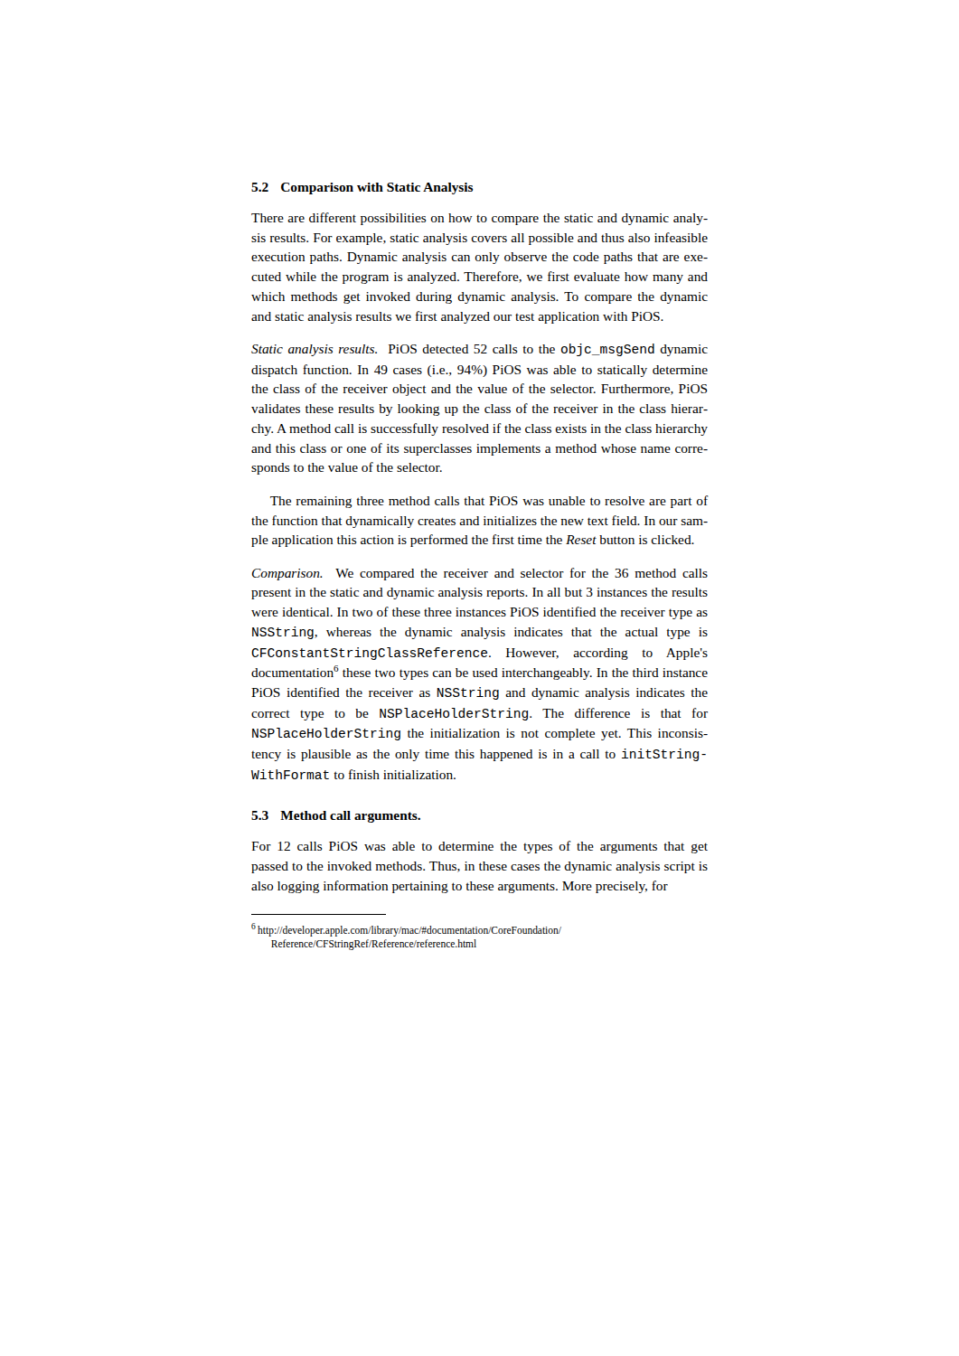5.2 Comparison with Static Analysis
There are different possibilities on how to compare the static and dynamic analysis results. For example, static analysis covers all possible and thus also infeasible execution paths. Dynamic analysis can only observe the code paths that are executed while the program is analyzed. Therefore, we first evaluate how many and which methods get invoked during dynamic analysis. To compare the dynamic and static analysis results we first analyzed our test application with PiOS.
Static analysis results. PiOS detected 52 calls to the objc_msgSend dynamic dispatch function. In 49 cases (i.e., 94%) PiOS was able to statically determine the class of the receiver object and the value of the selector. Furthermore, PiOS validates these results by looking up the class of the receiver in the class hierarchy. A method call is successfully resolved if the class exists in the class hierarchy and this class or one of its superclasses implements a method whose name corresponds to the value of the selector.
The remaining three method calls that PiOS was unable to resolve are part of the function that dynamically creates and initializes the new text field. In our sample application this action is performed the first time the Reset button is clicked.
Comparison. We compared the receiver and selector for the 36 method calls present in the static and dynamic analysis reports. In all but 3 instances the results were identical. In two of these three instances PiOS identified the receiver type as NSString, whereas the dynamic analysis indicates that the actual type is CFConstantStringClassReference. However, according to Apple's documentation6 these two types can be used interchangeably. In the third instance PiOS identified the receiver as NSString and dynamic analysis indicates the correct type to be NSPlaceHolderString. The difference is that for NSPlaceHolderString the initialization is not complete yet. This inconsistency is plausible as the only time this happened is in a call to initStringWithFormat to finish initialization.
5.3 Method call arguments.
For 12 calls PiOS was able to determine the types of the arguments that get passed to the invoked methods. Thus, in these cases the dynamic analysis script is also logging information pertaining to these arguments. More precisely, for
6 http://developer.apple.com/library/mac/#documentation/CoreFoundation/Reference/CFStringRef/Reference/reference.html